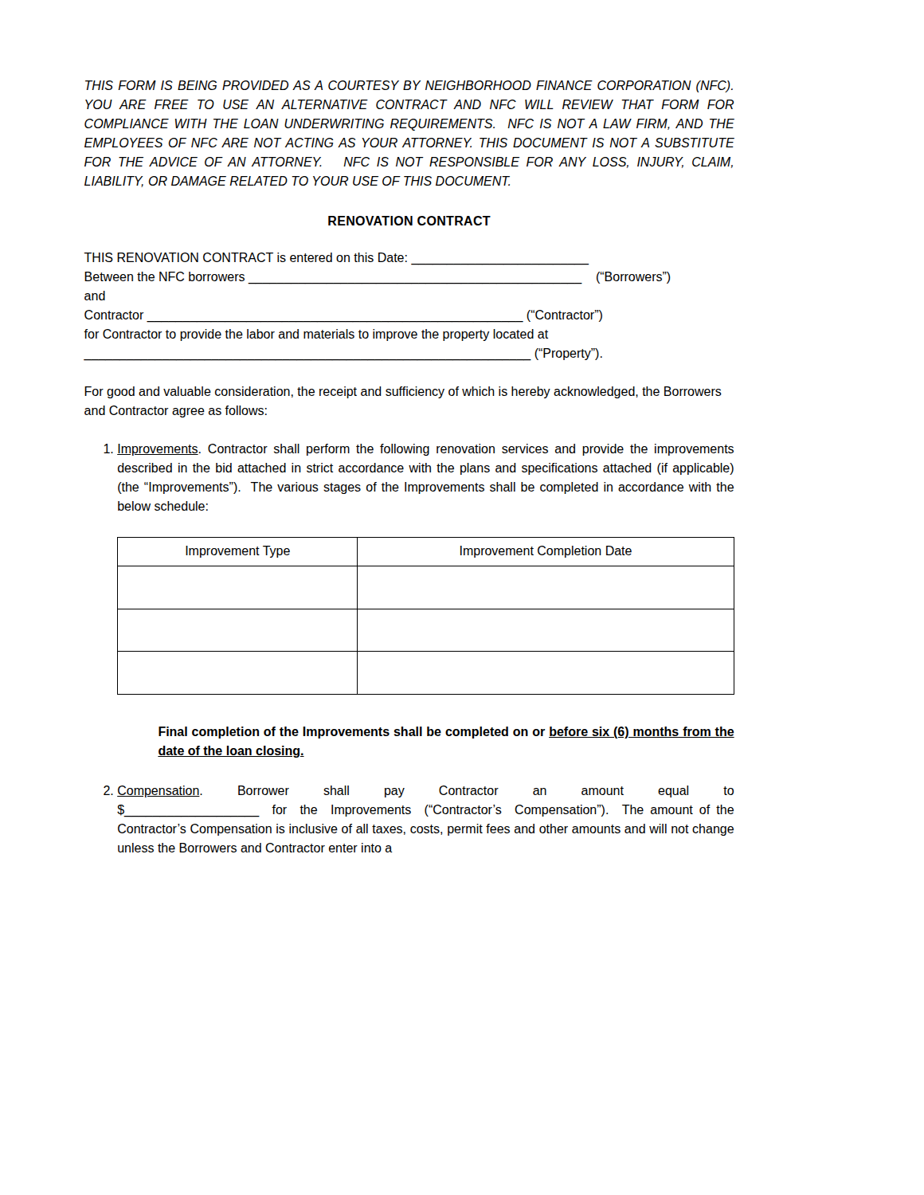THIS FORM IS BEING PROVIDED AS A COURTESY BY NEIGHBORHOOD FINANCE CORPORATION (NFC). YOU ARE FREE TO USE AN ALTERNATIVE CONTRACT AND NFC WILL REVIEW THAT FORM FOR COMPLIANCE WITH THE LOAN UNDERWRITING REQUIREMENTS. NFC IS NOT A LAW FIRM, AND THE EMPLOYEES OF NFC ARE NOT ACTING AS YOUR ATTORNEY. THIS DOCUMENT IS NOT A SUBSTITUTE FOR THE ADVICE OF AN ATTORNEY. NFC IS NOT RESPONSIBLE FOR ANY LOSS, INJURY, CLAIM, LIABILITY, OR DAMAGE RELATED TO YOUR USE OF THIS DOCUMENT.
RENOVATION CONTRACT
THIS RENOVATION CONTRACT is entered on this Date: _________________________
Between the NFC borrowers _______________________________________________ (“Borrowers”)
and
Contractor _____________________________________________________ (“Contractor”)
for Contractor to provide the labor and materials to improve the property located at
_______________________________________________________________ (“Property”).
For good and valuable consideration, the receipt and sufficiency of which is hereby acknowledged, the Borrowers and Contractor agree as follows:
Improvements. Contractor shall perform the following renovation services and provide the improvements described in the bid attached in strict accordance with the plans and specifications attached (if applicable) (the “Improvements”). The various stages of the Improvements shall be completed in accordance with the below schedule:
| Improvement Type | Improvement Completion Date |
| --- | --- |
Final completion of the Improvements shall be completed on or before six (6) months from the date of the loan closing.
Compensation. Borrower shall pay Contractor an amount equal to $___________________ for the Improvements (“Contractor’s Compensation”). The amount of the Contractor’s Compensation is inclusive of all taxes, costs, permit fees and other amounts and will not change unless the Borrowers and Contractor enter into a